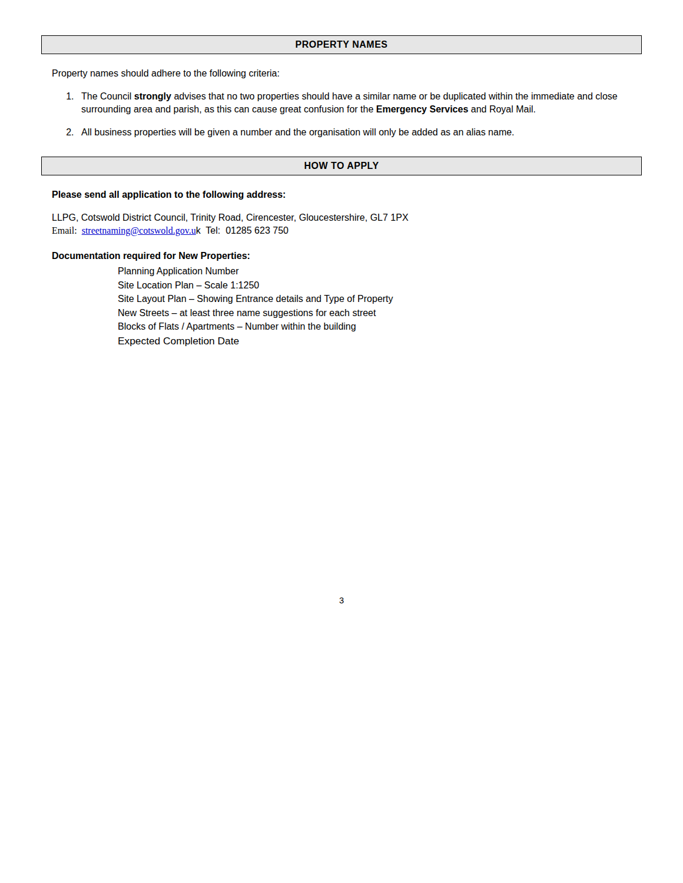PROPERTY NAMES
Property names should adhere to the following criteria:
The Council strongly advises that no two properties should have a similar name or be duplicated within the immediate and close surrounding area and parish, as this can cause great confusion for the Emergency Services and Royal Mail.
All business properties will be given a number and the organisation will only be added as an alias name.
HOW TO APPLY
Please send all application to the following address:
LLPG, Cotswold District Council, Trinity Road, Cirencester, Gloucestershire, GL7 1PX
Email: streetnaming@cotswold.gov.uk Tel: 01285 623 750
Documentation required for New Properties:
Planning Application Number
Site Location Plan – Scale 1:1250
Site Layout Plan – Showing Entrance details and Type of Property
New Streets – at least three name suggestions for each street
Blocks of Flats / Apartments – Number within the building
Expected Completion Date
3